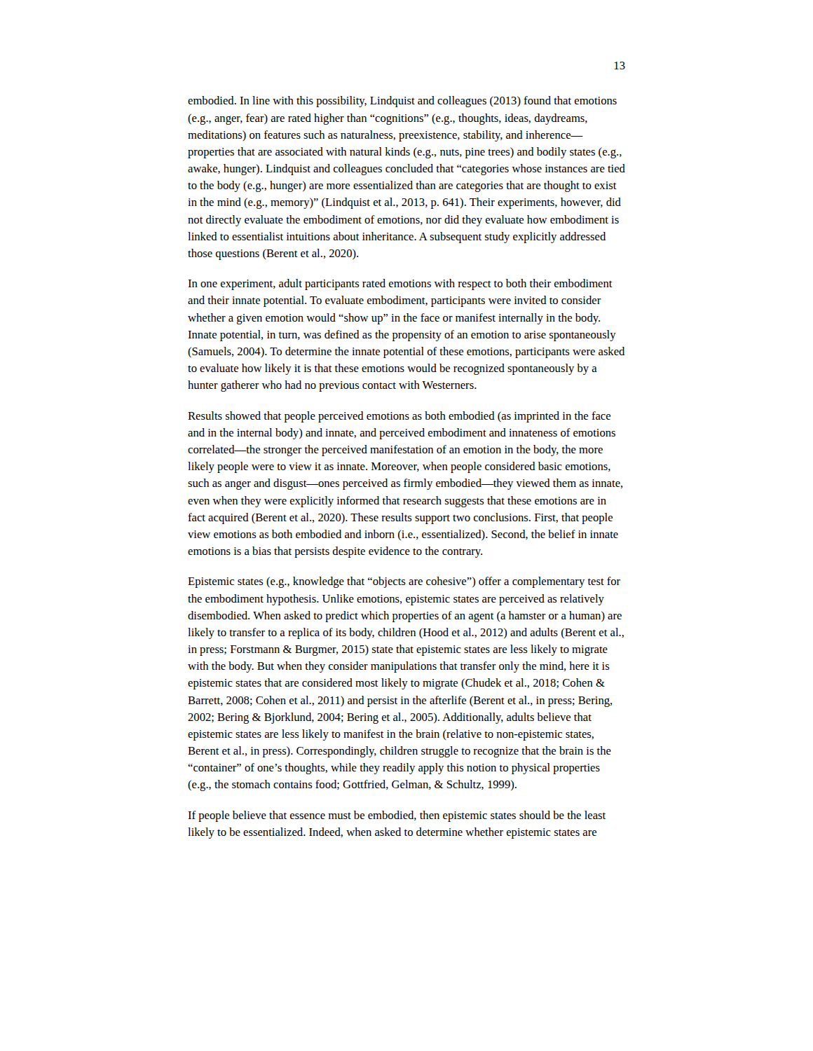13
embodied. In line with this possibility, Lindquist and colleagues (2013) found that emotions (e.g., anger, fear) are rated higher than “cognitions” (e.g., thoughts, ideas, daydreams, meditations) on features such as naturalness, preexistence, stability, and inherence—properties that are associated with natural kinds (e.g., nuts, pine trees) and bodily states (e.g., awake, hunger). Lindquist and colleagues concluded that “categories whose instances are tied to the body (e.g., hunger) are more essentialized than are categories that are thought to exist in the mind (e.g., memory)” (Lindquist et al., 2013, p. 641). Their experiments, however, did not directly evaluate the embodiment of emotions, nor did they evaluate how embodiment is linked to essentialist intuitions about inheritance. A subsequent study explicitly addressed those questions (Berent et al., 2020).
In one experiment, adult participants rated emotions with respect to both their embodiment and their innate potential. To evaluate embodiment, participants were invited to consider whether a given emotion would “show up” in the face or manifest internally in the body. Innate potential, in turn, was defined as the propensity of an emotion to arise spontaneously (Samuels, 2004). To determine the innate potential of these emotions, participants were asked to evaluate how likely it is that these emotions would be recognized spontaneously by a hunter gatherer who had no previous contact with Westerners.
Results showed that people perceived emotions as both embodied (as imprinted in the face and in the internal body) and innate, and perceived embodiment and innateness of emotions correlated—the stronger the perceived manifestation of an emotion in the body, the more likely people were to view it as innate. Moreover, when people considered basic emotions, such as anger and disgust—ones perceived as firmly embodied—they viewed them as innate, even when they were explicitly informed that research suggests that these emotions are in fact acquired (Berent et al., 2020). These results support two conclusions. First, that people view emotions as both embodied and inborn (i.e., essentialized). Second, the belief in innate emotions is a bias that persists despite evidence to the contrary.
Epistemic states (e.g., knowledge that “objects are cohesive”) offer a complementary test for the embodiment hypothesis. Unlike emotions, epistemic states are perceived as relatively disembodied. When asked to predict which properties of an agent (a hamster or a human) are likely to transfer to a replica of its body, children (Hood et al., 2012) and adults (Berent et al., in press; Forstmann & Burgmer, 2015) state that epistemic states are less likely to migrate with the body. But when they consider manipulations that transfer only the mind, here it is epistemic states that are considered most likely to migrate (Chudek et al., 2018; Cohen & Barrett, 2008; Cohen et al., 2011) and persist in the afterlife (Berent et al., in press; Bering, 2002; Bering & Bjorklund, 2004; Bering et al., 2005). Additionally, adults believe that epistemic states are less likely to manifest in the brain (relative to non-epistemic states, Berent et al., in press). Correspondingly, children struggle to recognize that the brain is the “container” of one’s thoughts, while they readily apply this notion to physical properties (e.g., the stomach contains food; Gottfried, Gelman, & Schultz, 1999).
If people believe that essence must be embodied, then epistemic states should be the least likely to be essentialized. Indeed, when asked to determine whether epistemic states are